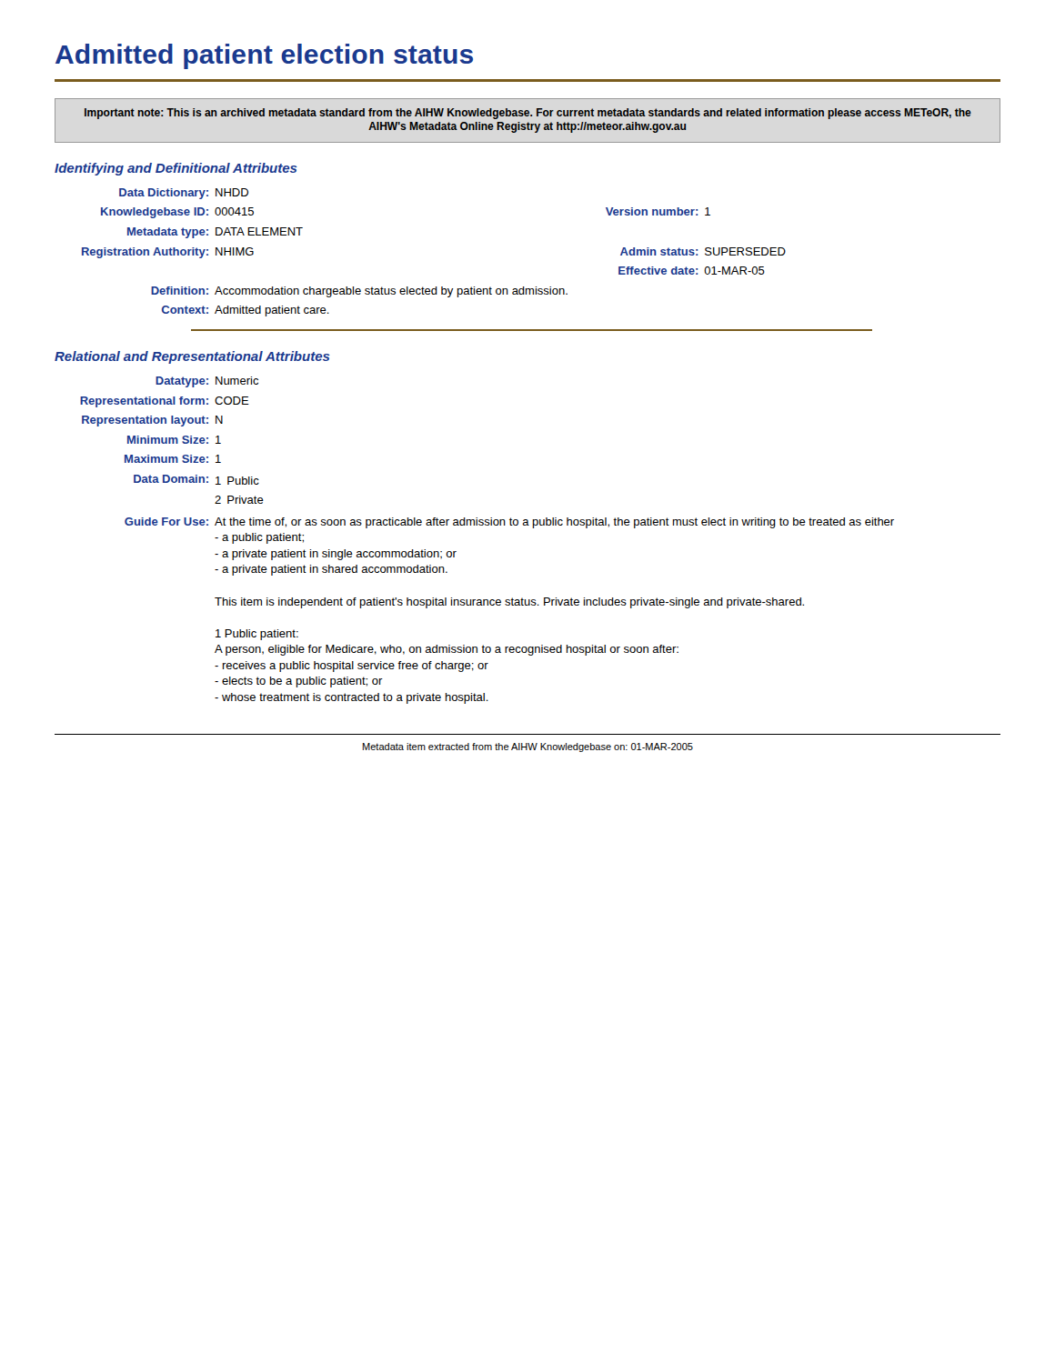Admitted patient election status
Important note: This is an archived metadata standard from the AIHW Knowledgebase. For current metadata standards and related information please access METeOR, the AIHW's Metadata Online Registry at http://meteor.aihw.gov.au
Identifying and Definitional Attributes
| Data Dictionary: | NHDD |
| Knowledgebase ID: | 000415 | Version number: | 1 |
| Metadata type: | DATA ELEMENT |
| Registration Authority: | NHIMG | Admin status: | SUPERSEDED |
| | | Effective date: | 01-MAR-05 |
| Definition: | Accommodation chargeable status elected by patient on admission. |
| Context: | Admitted patient care. |
Relational and Representational Attributes
| Datatype: | Numeric |
| Representational form: | CODE |
| Representation layout: | N |
| Minimum Size: | 1 |
| Maximum Size: | 1 |
| Data Domain: | / 1 / Public / / 2 / Private / |
| Guide For Use: | At the time of, or as soon as practicable after admission to a public hospital, the patient must elect in writing to be treated as either - a public patient; - a private patient in single accommodation; or - a private patient in shared accommodation. This item is independent of patient's hospital insurance status. Private includes private-single and private-shared. 1 Public patient: A person, eligible for Medicare, who, on admission to a recognised hospital or soon after: - receives a public hospital service free of charge; or - elects to be a public patient; or - whose treatment is contracted to a private hospital. |
Metadata item extracted from the AIHW Knowledgebase on: 01-MAR-2005